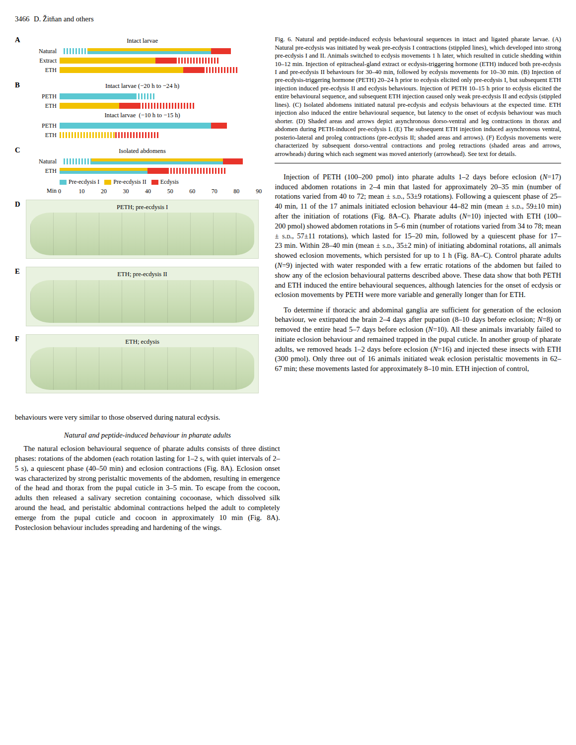3466 D. Žitňan and others
A
Intact larvae
Natural
Extract
ETH
B
Intact larvae (−20 h to −24 h)
PETH
ETH
Intact larvae (−10 h to −15 h)
PETH
ETH
C
Isolated abdomens
Natural
ETH
Pre-ecdysis I Pre-ecdysis II Ecdysis
Min
0 10 20 30 40 50 60 70 80 90
D
PETH; pre-ecdysis I
E
ETH; pre-ecdysis II
F
ETH; ecdysis
Fig. 6. Natural and peptide-induced ecdysis behavioural sequences in intact and ligated pharate larvae. (A) Natural pre-ecdysis was initiated by weak pre-ecdysis I contractions (stippled lines), which developed into strong pre-ecdysis I and II. Animals switched to ecdysis movements 1 h later, which resulted in cuticle shedding within 10–12 min. Injection of epitracheal-gland extract or ecdysis-triggering hormone (ETH) induced both pre-ecdysis I and pre-ecdysis II behaviours for 30–40 min, followed by ecdysis movements for 10–30 min. (B) Injection of pre-ecdysis-triggering hormone (PETH) 20–24 h prior to ecdysis elicited only pre-ecdysis I, but subsequent ETH injection induced pre-ecdysis II and ecdysis behaviours. Injection of PETH 10–15 h prior to ecdysis elicited the entire behavioural sequence, and subsequent ETH injection caused only weak pre-ecdysis II and ecdysis (stippled lines). (C) Isolated abdomens initiated natural pre-ecdysis and ecdysis behaviours at the expected time. ETH injection also induced the entire behavioural sequence, but latency to the onset of ecdysis behaviour was much shorter. (D) Shaded areas and arrows depict asynchronous dorso-ventral and leg contractions in thorax and abdomen during PETH-induced pre-ecdysis I. (E) The subsequent ETH injection induced asynchronous ventral, posterio-lateral and proleg contractions (pre-ecdysis II; shaded areas and arrows). (F) Ecdysis movements were characterized by subsequent dorso-ventral contractions and proleg retractions (shaded areas and arrows, arrowheads) during which each segment was moved anteriorly (arrowhead). See text for details.
Injection of PETH (100–200 pmol) into pharate adults 1–2 days before eclosion (N=17) induced abdomen rotations in 2–4 min that lasted for approximately 20–35 min (number of rotations varied from 40 to 72; mean ± s.d., 53±9 rotations). Following a quiescent phase of 25–40 min, 11 of the 17 animals initiated eclosion behaviour 44–82 min (mean ± s.d., 59±10 min) after the initiation of rotations (Fig. 8A–C). Pharate adults (N=10) injected with ETH (100–200 pmol) showed abdomen rotations in 5–6 min (number of rotations varied from 34 to 78; mean ± s.d., 57±11 rotations), which lasted for 15–20 min, followed by a quiescent phase for 17–23 min. Within 28–40 min (mean ± s.d., 35±2 min) of initiating abdominal rotations, all animals showed eclosion movements, which persisted for up to 1 h (Fig. 8A–C). Control pharate adults (N=9) injected with water responded with a few erratic rotations of the abdomen but failed to show any of the eclosion behavioural patterns described above. These data show that both PETH and ETH induced the entire behavioural sequences, although latencies for the onset of ecdysis or eclosion movements by PETH were more variable and generally longer than for ETH.
To determine if thoracic and abdominal ganglia are sufficient for generation of the eclosion behaviour, we extirpated the brain 2–4 days after pupation (8–10 days before eclosion; N=8) or removed the entire head 5–7 days before eclosion (N=10). All these animals invariably failed to initiate eclosion behaviour and remained trapped in the pupal cuticle. In another group of pharate adults, we removed heads 1–2 days before eclosion (N=16) and injected these insects with ETH (300 pmol). Only three out of 16 animals initiated weak eclosion peristaltic movements in 62–67 min; these movements lasted for approximately 8–10 min. ETH injection of control,
behaviours were very similar to those observed during natural ecdysis.
Natural and peptide-induced behaviour in pharate adults
The natural eclosion behavioural sequence of pharate adults consists of three distinct phases: rotations of the abdomen (each rotation lasting for 1–2 s, with quiet intervals of 2–5 s), a quiescent phase (40–50 min) and eclosion contractions (Fig. 8A). Eclosion onset was characterized by strong peristaltic movements of the abdomen, resulting in emergence of the head and thorax from the pupal cuticle in 3–5 min. To escape from the cocoon, adults then released a salivary secretion containing cocoonase, which dissolved silk around the head, and peristaltic abdominal contractions helped the adult to completely emerge from the pupal cuticle and cocoon in approximately 10 min (Fig. 8A). Posteclosion behaviour includes spreading and hardening of the wings.